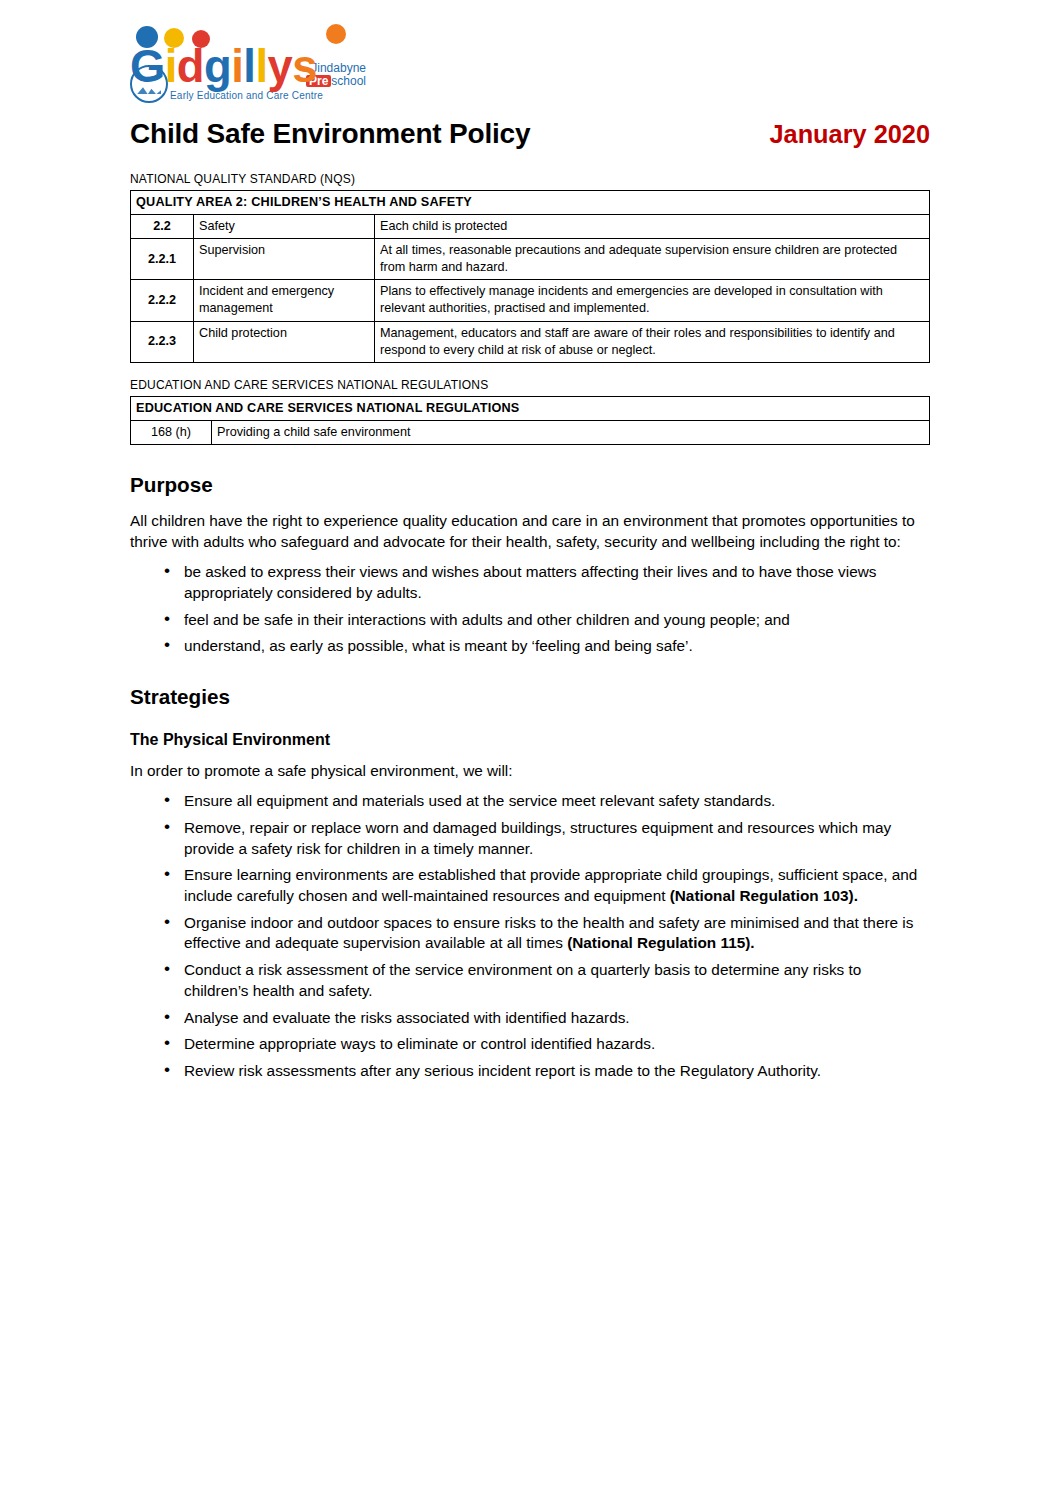Gidgillys
Early Education and Care Centre
Jindabyne
Preschool
Child Safe Environment Policy
January 2020
NATIONAL QUALITY STANDARD (NQS)
| QUALITY AREA 2: CHILDREN’S HEALTH AND SAFETY |
| 2.2 | Safety | Each child is protected |
| 2.2.1 | Supervision | At all times, reasonable precautions and adequate supervision ensure children are protected from harm and hazard. |
| 2.2.2 | Incident and emergency management | Plans to effectively manage incidents and emergencies are developed in consultation with relevant authorities, practised and implemented. |
| 2.2.3 | Child protection | Management, educators and staff are aware of their roles and responsibilities to identify and respond to every child at risk of abuse or neglect. |
EDUCATION AND CARE SERVICES NATIONAL REGULATIONS
| EDUCATION AND CARE SERVICES NATIONAL REGULATIONS |
| 168 (h) | Providing a child safe environment |
Purpose
All children have the right to experience quality education and care in an environment that promotes opportunities to thrive with adults who safeguard and advocate for their health, safety, security and wellbeing including the right to:
be asked to express their views and wishes about matters affecting their lives and to have those views appropriately considered by adults.
feel and be safe in their interactions with adults and other children and young people; and
understand, as early as possible, what is meant by ‘feeling and being safe’.
Strategies
The Physical Environment
In order to promote a safe physical environment, we will:
Ensure all equipment and materials used at the service meet relevant safety standards.
Remove, repair or replace worn and damaged buildings, structures equipment and resources which may provide a safety risk for children in a timely manner.
Ensure learning environments are established that provide appropriate child groupings, sufficient space, and include carefully chosen and well-maintained resources and equipment (National Regulation 103).
Organise indoor and outdoor spaces to ensure risks to the health and safety are minimised and that there is effective and adequate supervision available at all times (National Regulation 115).
Conduct a risk assessment of the service environment on a quarterly basis to determine any risks to children’s health and safety.
Analyse and evaluate the risks associated with identified hazards.
Determine appropriate ways to eliminate or control identified hazards.
Review risk assessments after any serious incident report is made to the Regulatory Authority.